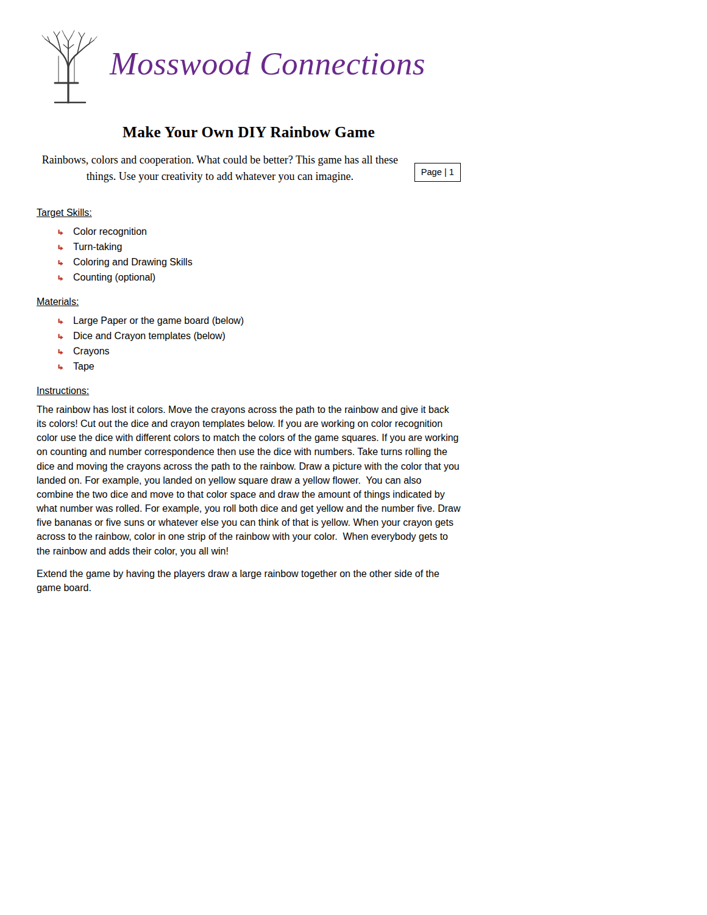Mosswood Connections
Make Your Own DIY Rainbow Game
Rainbows, colors and cooperation. What could be better? This game has all these things. Use your creativity to add whatever you can imagine.
Page | 1
Target Skills:
Color recognition
Turn-taking
Coloring and Drawing Skills
Counting (optional)
Materials:
Large Paper or the game board (below)
Dice and Crayon templates (below)
Crayons
Tape
Instructions:
The rainbow has lost it colors. Move the crayons across the path to the rainbow and give it back its colors! Cut out the dice and crayon templates below. If you are working on color recognition color use the dice with different colors to match the colors of the game squares. If you are working on counting and number correspondence then use the dice with numbers. Take turns rolling the dice and moving the crayons across the path to the rainbow. Draw a picture with the color that you landed on. For example, you landed on yellow square draw a yellow flower. You can also combine the two dice and move to that color space and draw the amount of things indicated by what number was rolled. For example, you roll both dice and get yellow and the number five. Draw five bananas or five suns or whatever else you can think of that is yellow. When your crayon gets across to the rainbow, color in one strip of the rainbow with your color. When everybody gets to the rainbow and adds their color, you all win!
Extend the game by having the players draw a large rainbow together on the other side of the game board.